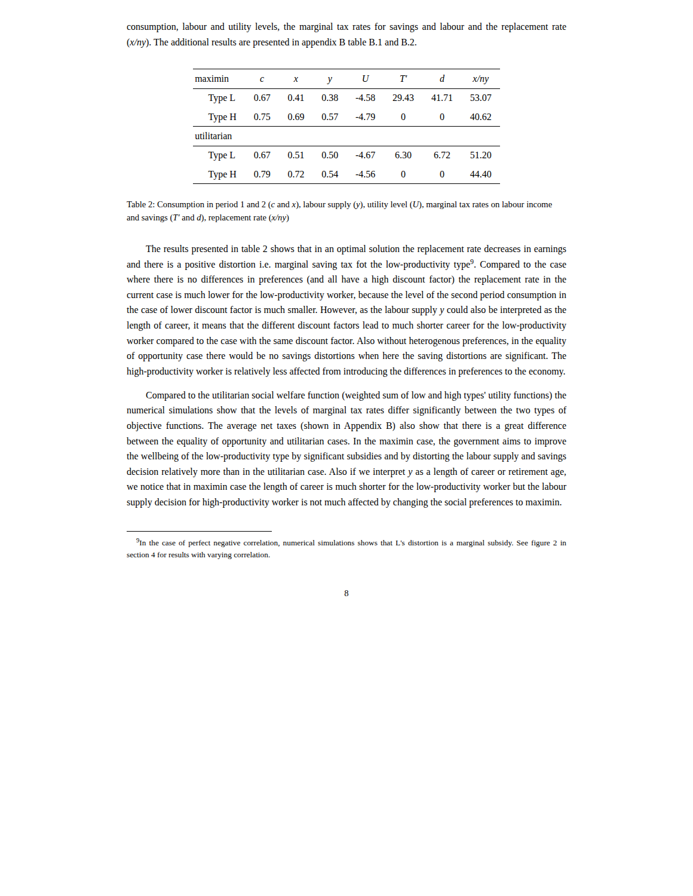consumption, labour and utility levels, the marginal tax rates for savings and labour and the replacement rate (x/ny). The additional results are presented in appendix B table B.1 and B.2.
| maximin | c | x | y | U | T′ | d | x/ny |
| --- | --- | --- | --- | --- | --- | --- | --- |
| Type L | 0.67 | 0.41 | 0.38 | -4.58 | 29.43 | 41.71 | 53.07 |
| Type H | 0.75 | 0.69 | 0.57 | -4.79 | 0 | 0 | 40.62 |
| utilitarian | | | | | | | |
| Type L | 0.67 | 0.51 | 0.50 | -4.67 | 6.30 | 6.72 | 51.20 |
| Type H | 0.79 | 0.72 | 0.54 | -4.56 | 0 | 0 | 44.40 |
Table 2: Consumption in period 1 and 2 (c and x), labour supply (y), utility level (U), marginal tax rates on labour income and savings (T′ and d), replacement rate (x/ny)
The results presented in table 2 shows that in an optimal solution the replacement rate decreases in earnings and there is a positive distortion i.e. marginal saving tax fot the low-productivity type9. Compared to the case where there is no differences in preferences (and all have a high discount factor) the replacement rate in the current case is much lower for the low-productivity worker, because the level of the second period consumption in the case of lower discount factor is much smaller. However, as the labour supply y could also be interpreted as the length of career, it means that the different discount factors lead to much shorter career for the low-productivity worker compared to the case with the same discount factor. Also without heterogenous preferences, in the equality of opportunity case there would be no savings distortions when here the saving distortions are significant. The high-productivity worker is relatively less affected from introducing the differences in preferences to the economy.
Compared to the utilitarian social welfare function (weighted sum of low and high types' utility functions) the numerical simulations show that the levels of marginal tax rates differ significantly between the two types of objective functions. The average net taxes (shown in Appendix B) also show that there is a great difference between the equality of opportunity and utilitarian cases. In the maximin case, the government aims to improve the wellbeing of the low-productivity type by significant subsidies and by distorting the labour supply and savings decision relatively more than in the utilitarian case. Also if we interpret y as a length of career or retirement age, we notice that in maximin case the length of career is much shorter for the low-productivity worker but the labour supply decision for high-productivity worker is not much affected by changing the social preferences to maximin.
9In the case of perfect negative correlation, numerical simulations shows that L's distortion is a marginal subsidy. See figure 2 in section 4 for results with varying correlation.
8